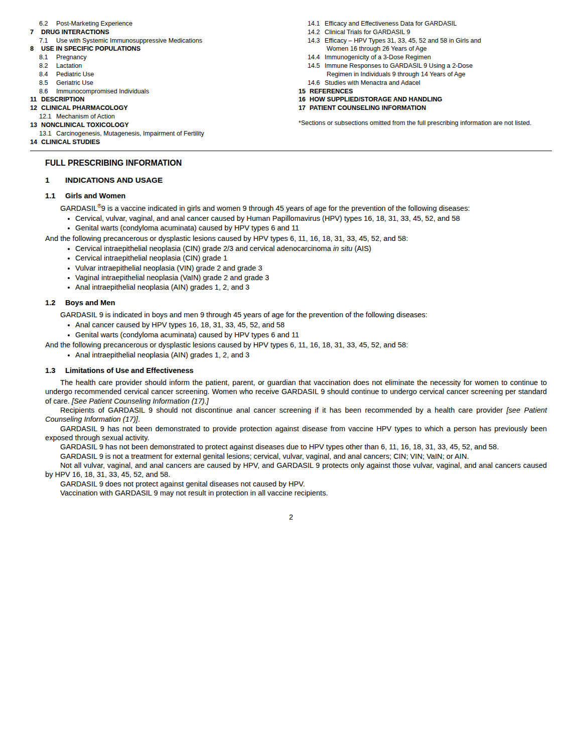6.2 Post-Marketing Experience
7 DRUG INTERACTIONS
7.1 Use with Systemic Immunosuppressive Medications
8 USE IN SPECIFIC POPULATIONS
8.1 Pregnancy
8.2 Lactation
8.4 Pediatric Use
8.5 Geriatric Use
8.6 Immunocompromised Individuals
11 DESCRIPTION
12 CLINICAL PHARMACOLOGY
12.1 Mechanism of Action
13 NONCLINICAL TOXICOLOGY
13.1 Carcinogenesis, Mutagenesis, Impairment of Fertility
14 CLINICAL STUDIES
14.1 Efficacy and Effectiveness Data for GARDASIL
14.2 Clinical Trials for GARDASIL 9
14.3 Efficacy – HPV Types 31, 33, 45, 52 and 58 in Girls and
Women 16 through 26 Years of Age
14.4 Immunogenicity of a 3-Dose Regimen
14.5 Immune Responses to GARDASIL 9 Using a 2-Dose
Regimen in Individuals 9 through 14 Years of Age
14.6 Studies with Menactra and Adacel
15 REFERENCES
16 HOW SUPPLIED/STORAGE AND HANDLING
17 PATIENT COUNSELING INFORMATION
*Sections or subsections omitted from the full prescribing information are not listed.
FULL PRESCRIBING INFORMATION
1 INDICATIONS AND USAGE
1.1 Girls and Women
GARDASIL®9 is a vaccine indicated in girls and women 9 through 45 years of age for the prevention of the following diseases:
Cervical, vulvar, vaginal, and anal cancer caused by Human Papillomavirus (HPV) types 16, 18, 31, 33, 45, 52, and 58
Genital warts (condyloma acuminata) caused by HPV types 6 and 11
And the following precancerous or dysplastic lesions caused by HPV types 6, 11, 16, 18, 31, 33, 45, 52, and 58:
Cervical intraepithelial neoplasia (CIN) grade 2/3 and cervical adenocarcinoma in situ (AIS)
Cervical intraepithelial neoplasia (CIN) grade 1
Vulvar intraepithelial neoplasia (VIN) grade 2 and grade 3
Vaginal intraepithelial neoplasia (VaIN) grade 2 and grade 3
Anal intraepithelial neoplasia (AIN) grades 1, 2, and 3
1.2 Boys and Men
GARDASIL 9 is indicated in boys and men 9 through 45 years of age for the prevention of the following diseases:
Anal cancer caused by HPV types 16, 18, 31, 33, 45, 52, and 58
Genital warts (condyloma acuminata) caused by HPV types 6 and 11
And the following precancerous or dysplastic lesions caused by HPV types 6, 11, 16, 18, 31, 33, 45, 52, and 58:
Anal intraepithelial neoplasia (AIN) grades 1, 2, and 3
1.3 Limitations of Use and Effectiveness
The health care provider should inform the patient, parent, or guardian that vaccination does not eliminate the necessity for women to continue to undergo recommended cervical cancer screening. Women who receive GARDASIL 9 should continue to undergo cervical cancer screening per standard of care. [See Patient Counseling Information (17).]
Recipients of GARDASIL 9 should not discontinue anal cancer screening if it has been recommended by a health care provider [see Patient Counseling Information (17)].
GARDASIL 9 has not been demonstrated to provide protection against disease from vaccine HPV types to which a person has previously been exposed through sexual activity.
GARDASIL 9 has not been demonstrated to protect against diseases due to HPV types other than 6, 11, 16, 18, 31, 33, 45, 52, and 58.
GARDASIL 9 is not a treatment for external genital lesions; cervical, vulvar, vaginal, and anal cancers; CIN; VIN; VaIN; or AIN.
Not all vulvar, vaginal, and anal cancers are caused by HPV, and GARDASIL 9 protects only against those vulvar, vaginal, and anal cancers caused by HPV 16, 18, 31, 33, 45, 52, and 58.
GARDASIL 9 does not protect against genital diseases not caused by HPV.
Vaccination with GARDASIL 9 may not result in protection in all vaccine recipients.
2